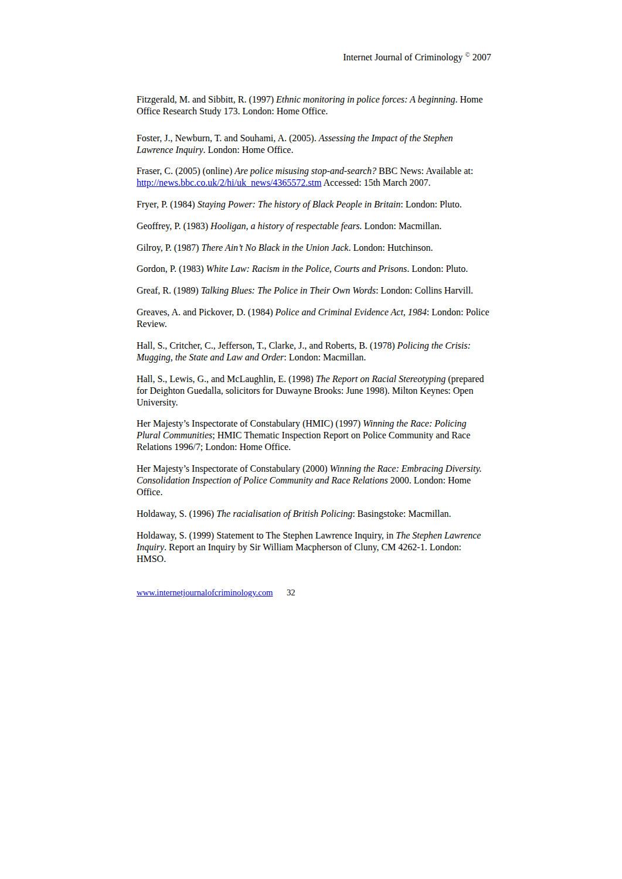Internet Journal of Criminology © 2007
Fitzgerald, M. and Sibbitt, R. (1997) Ethnic monitoring in police forces: A beginning. Home Office Research Study 173. London: Home Office.
Foster, J., Newburn, T. and Souhami, A. (2005). Assessing the Impact of the Stephen Lawrence Inquiry. London: Home Office.
Fraser, C. (2005) (online) Are police misusing stop-and-search? BBC News: Available at: http://news.bbc.co.uk/2/hi/uk_news/4365572.stm Accessed: 15th March 2007.
Fryer, P. (1984) Staying Power: The history of Black People in Britain: London: Pluto.
Geoffrey, P. (1983) Hooligan, a history of respectable fears. London: Macmillan.
Gilroy, P. (1987) There Ain’t No Black in the Union Jack. London: Hutchinson.
Gordon, P. (1983) White Law: Racism in the Police, Courts and Prisons. London: Pluto.
Greaf, R. (1989) Talking Blues: The Police in Their Own Words: London: Collins Harvill.
Greaves, A. and Pickover, D. (1984) Police and Criminal Evidence Act, 1984: London: Police Review.
Hall, S., Critcher, C., Jefferson, T., Clarke, J., and Roberts, B. (1978) Policing the Crisis: Mugging, the State and Law and Order: London: Macmillan.
Hall, S., Lewis, G., and McLaughlin, E. (1998) The Report on Racial Stereotyping (prepared for Deighton Guedalla, solicitors for Duwayne Brooks: June 1998). Milton Keynes: Open University.
Her Majesty’s Inspectorate of Constabulary (HMIC) (1997) Winning the Race: Policing Plural Communities; HMIC Thematic Inspection Report on Police Community and Race Relations 1996/7; London: Home Office.
Her Majesty’s Inspectorate of Constabulary (2000) Winning the Race: Embracing Diversity. Consolidation Inspection of Police Community and Race Relations 2000. London: Home Office.
Holdaway, S. (1996) The racialisation of British Policing: Basingstoke: Macmillan.
Holdaway, S. (1999) Statement to The Stephen Lawrence Inquiry, in The Stephen Lawrence Inquiry. Report an Inquiry by Sir William Macpherson of Cluny, CM 4262-1. London: HMSO.
www.internetjournalofcriminology.com 32